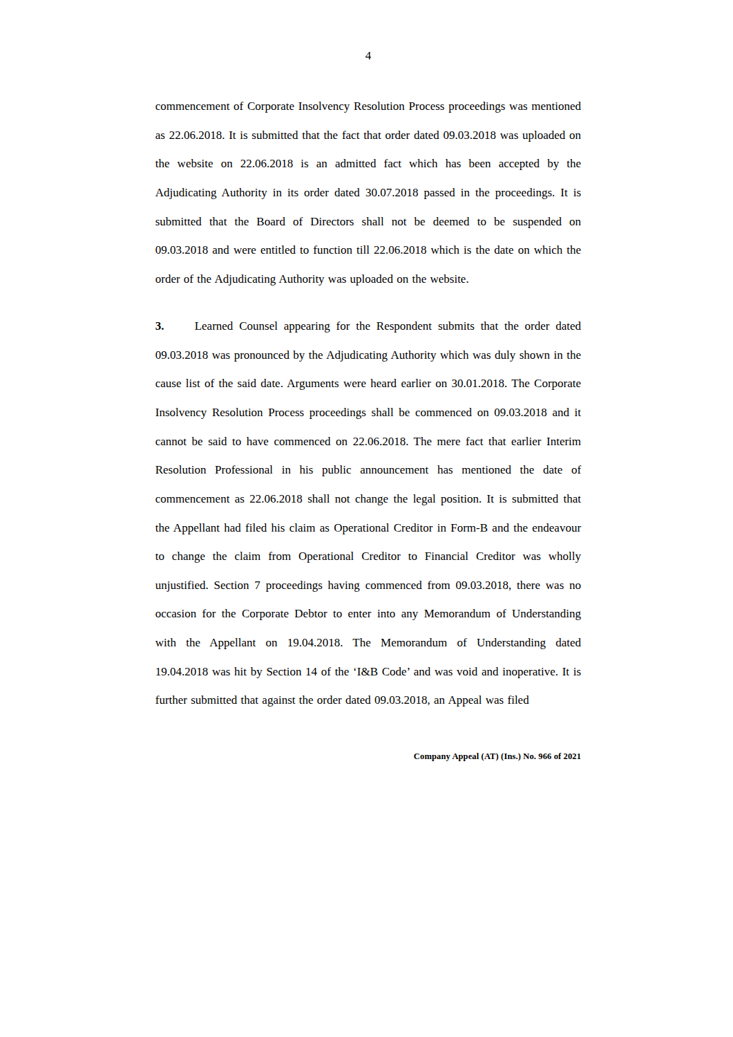4
commencement of Corporate Insolvency Resolution Process proceedings was mentioned as 22.06.2018. It is submitted that the fact that order dated 09.03.2018 was uploaded on the website on 22.06.2018 is an admitted fact which has been accepted by the Adjudicating Authority in its order dated 30.07.2018 passed in the proceedings. It is submitted that the Board of Directors shall not be deemed to be suspended on 09.03.2018 and were entitled to function till 22.06.2018 which is the date on which the order of the Adjudicating Authority was uploaded on the website.
3. Learned Counsel appearing for the Respondent submits that the order dated 09.03.2018 was pronounced by the Adjudicating Authority which was duly shown in the cause list of the said date. Arguments were heard earlier on 30.01.2018. The Corporate Insolvency Resolution Process proceedings shall be commenced on 09.03.2018 and it cannot be said to have commenced on 22.06.2018. The mere fact that earlier Interim Resolution Professional in his public announcement has mentioned the date of commencement as 22.06.2018 shall not change the legal position. It is submitted that the Appellant had filed his claim as Operational Creditor in Form-B and the endeavour to change the claim from Operational Creditor to Financial Creditor was wholly unjustified. Section 7 proceedings having commenced from 09.03.2018, there was no occasion for the Corporate Debtor to enter into any Memorandum of Understanding with the Appellant on 19.04.2018. The Memorandum of Understanding dated 19.04.2018 was hit by Section 14 of the ‘I&B Code’ and was void and inoperative. It is further submitted that against the order dated 09.03.2018, an Appeal was filed
Company Appeal (AT) (Ins.) No. 966 of 2021